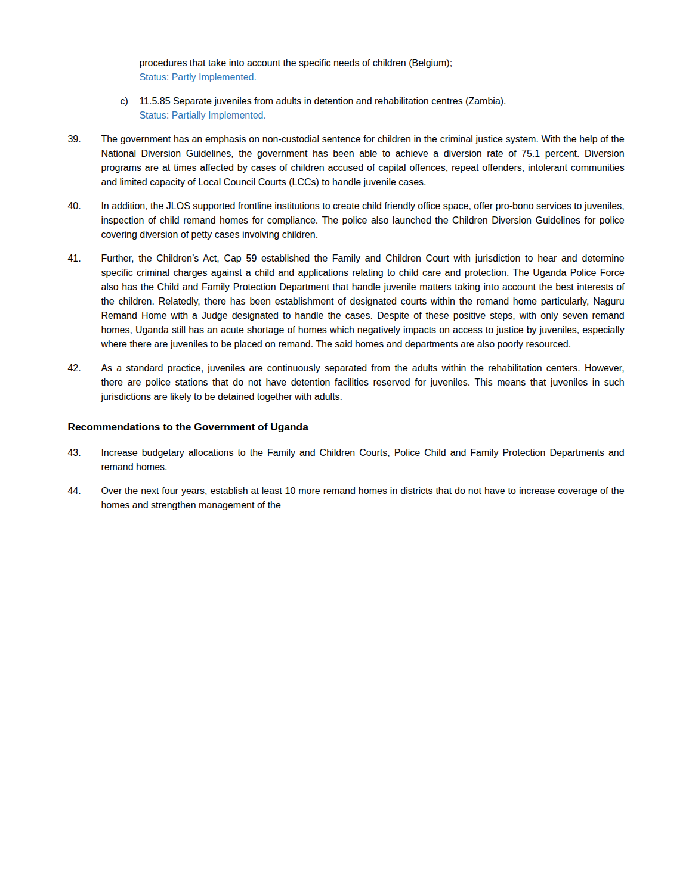procedures that take into account the specific needs of children (Belgium);
Status: Partly Implemented.
c) 11.5.85 Separate juveniles from adults in detention and rehabilitation centres (Zambia).
Status: Partially Implemented.
39. The government has an emphasis on non-custodial sentence for children in the criminal justice system. With the help of the National Diversion Guidelines, the government has been able to achieve a diversion rate of 75.1 percent. Diversion programs are at times affected by cases of children accused of capital offences, repeat offenders, intolerant communities and limited capacity of Local Council Courts (LCCs) to handle juvenile cases.
40. In addition, the JLOS supported frontline institutions to create child friendly office space, offer pro-bono services to juveniles, inspection of child remand homes for compliance. The police also launched the Children Diversion Guidelines for police covering diversion of petty cases involving children.
41. Further, the Children’s Act, Cap 59 established the Family and Children Court with jurisdiction to hear and determine specific criminal charges against a child and applications relating to child care and protection. The Uganda Police Force also has the Child and Family Protection Department that handle juvenile matters taking into account the best interests of the children. Relatedly, there has been establishment of designated courts within the remand home particularly, Naguru Remand Home with a Judge designated to handle the cases. Despite of these positive steps, with only seven remand homes, Uganda still has an acute shortage of homes which negatively impacts on access to justice by juveniles, especially where there are juveniles to be placed on remand. The said homes and departments are also poorly resourced.
42. As a standard practice, juveniles are continuously separated from the adults within the rehabilitation centers. However, there are police stations that do not have detention facilities reserved for juveniles. This means that juveniles in such jurisdictions are likely to be detained together with adults.
Recommendations to the Government of Uganda
43. Increase budgetary allocations to the Family and Children Courts, Police Child and Family Protection Departments and remand homes.
44. Over the next four years, establish at least 10 more remand homes in districts that do not have to increase coverage of the homes and strengthen management of the